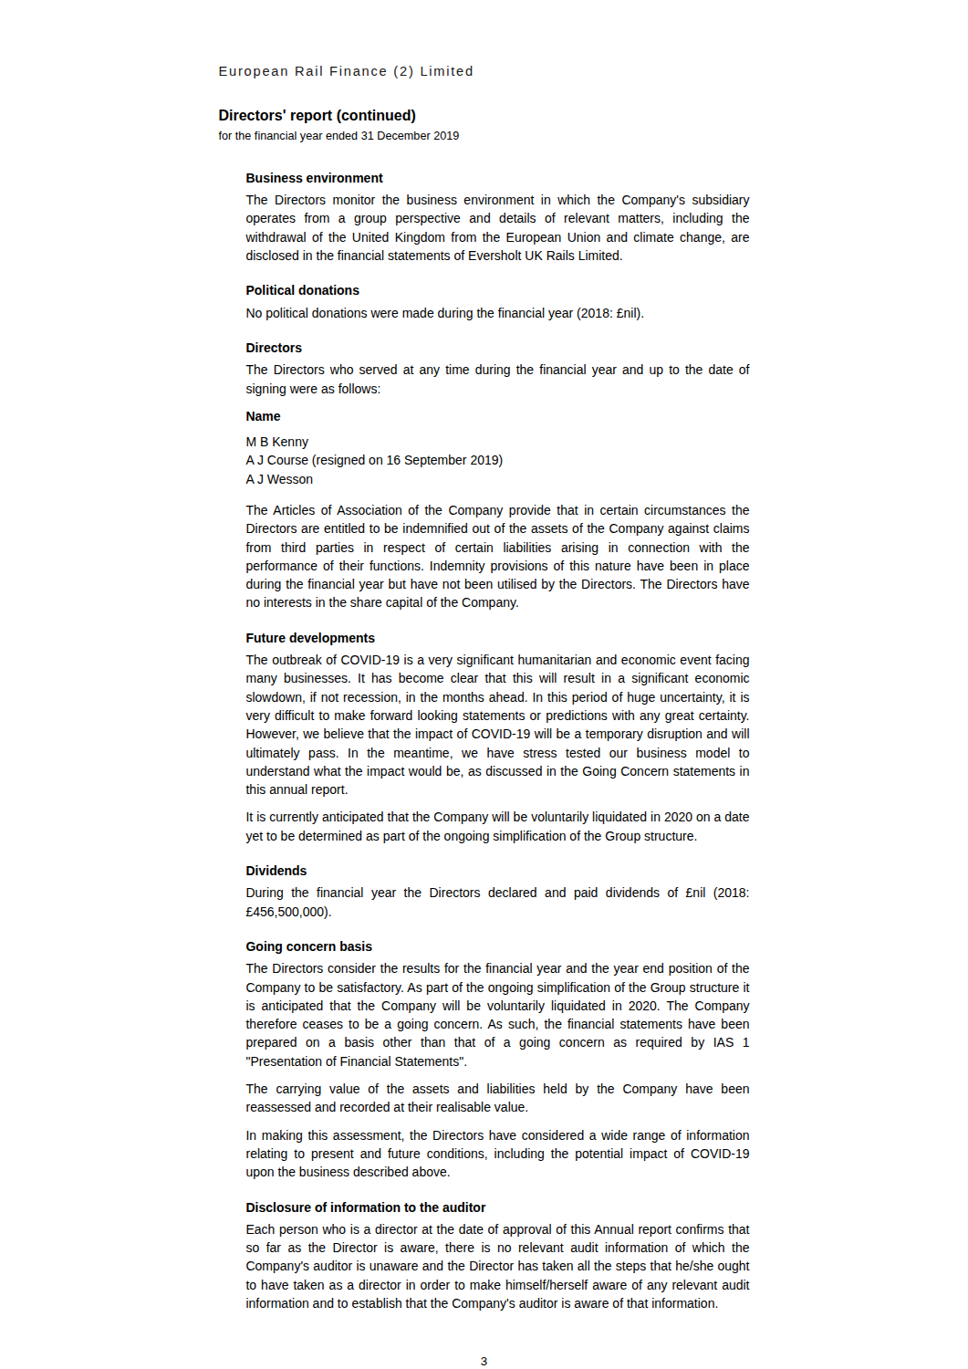European Rail Finance (2) Limited
Directors' report (continued)
for the financial year ended 31 December 2019
Business environment
The Directors monitor the business environment in which the Company's subsidiary operates from a group perspective and details of relevant matters, including the withdrawal of the United Kingdom from the European Union and climate change, are disclosed in the financial statements of Eversholt UK Rails Limited.
Political donations
No political donations were made during the financial year (2018: £nil).
Directors
The Directors who served at any time during the financial year and up to the date of signing were as follows:
Name
M B Kenny
A J Course (resigned on 16 September 2019)
A J Wesson
The Articles of Association of the Company provide that in certain circumstances the Directors are entitled to be indemnified out of the assets of the Company against claims from third parties in respect of certain liabilities arising in connection with the performance of their functions. Indemnity provisions of this nature have been in place during the financial year but have not been utilised by the Directors. The Directors have no interests in the share capital of the Company.
Future developments
The outbreak of COVID-19 is a very significant humanitarian and economic event facing many businesses. It has become clear that this will result in a significant economic slowdown, if not recession, in the months ahead. In this period of huge uncertainty, it is very difficult to make forward looking statements or predictions with any great certainty. However, we believe that the impact of COVID-19 will be a temporary disruption and will ultimately pass. In the meantime, we have stress tested our business model to understand what the impact would be, as discussed in the Going Concern statements in this annual report.
It is currently anticipated that the Company will be voluntarily liquidated in 2020 on a date yet to be determined as part of the ongoing simplification of the Group structure.
Dividends
During the financial year the Directors declared and paid dividends of £nil (2018: £456,500,000).
Going concern basis
The Directors consider the results for the financial year and the year end position of the Company to be satisfactory. As part of the ongoing simplification of the Group structure it is anticipated that the Company will be voluntarily liquidated in 2020. The Company therefore ceases to be a going concern. As such, the financial statements have been prepared on a basis other than that of a going concern as required by IAS 1 "Presentation of Financial Statements".
The carrying value of the assets and liabilities held by the Company have been reassessed and recorded at their realisable value.
In making this assessment, the Directors have considered a wide range of information relating to present and future conditions, including the potential impact of COVID-19 upon the business described above.
Disclosure of information to the auditor
Each person who is a director at the date of approval of this Annual report confirms that so far as the Director is aware, there is no relevant audit information of which the Company's auditor is unaware and the Director has taken all the steps that he/she ought to have taken as a director in order to make himself/herself aware of any relevant audit information and to establish that the Company's auditor is aware of that information.
3